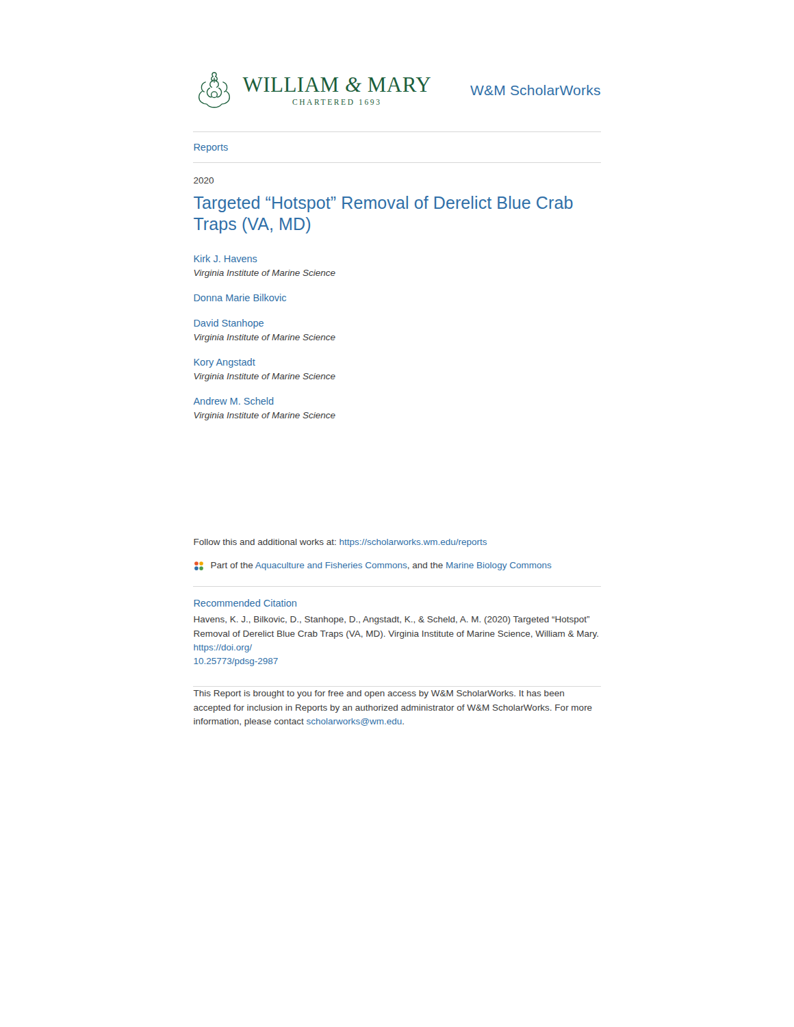WILLIAM & MARY
CHARTERED 1693
W&M ScholarWorks
Reports
2020
Targeted “Hotspot” Removal of Derelict Blue Crab Traps (VA, MD)
Kirk J. Havens
Virginia Institute of Marine Science
Donna Marie Bilkovic
David Stanhope
Virginia Institute of Marine Science
Kory Angstadt
Virginia Institute of Marine Science
Andrew M. Scheld
Virginia Institute of Marine Science
Follow this and additional works at: https://scholarworks.wm.edu/reports
Part of the Aquaculture and Fisheries Commons, and the Marine Biology Commons
Recommended Citation
Havens, K. J., Bilkovic, D., Stanhope, D., Angstadt, K., & Scheld, A. M. (2020) Targeted “Hotspot” Removal of Derelict Blue Crab Traps (VA, MD). Virginia Institute of Marine Science, William & Mary. https://doi.org/
10.25773/pdsg-2987
This Report is brought to you for free and open access by W&M ScholarWorks. It has been accepted for inclusion in Reports by an authorized administrator of W&M ScholarWorks. For more information, please contact scholarworks@wm.edu.